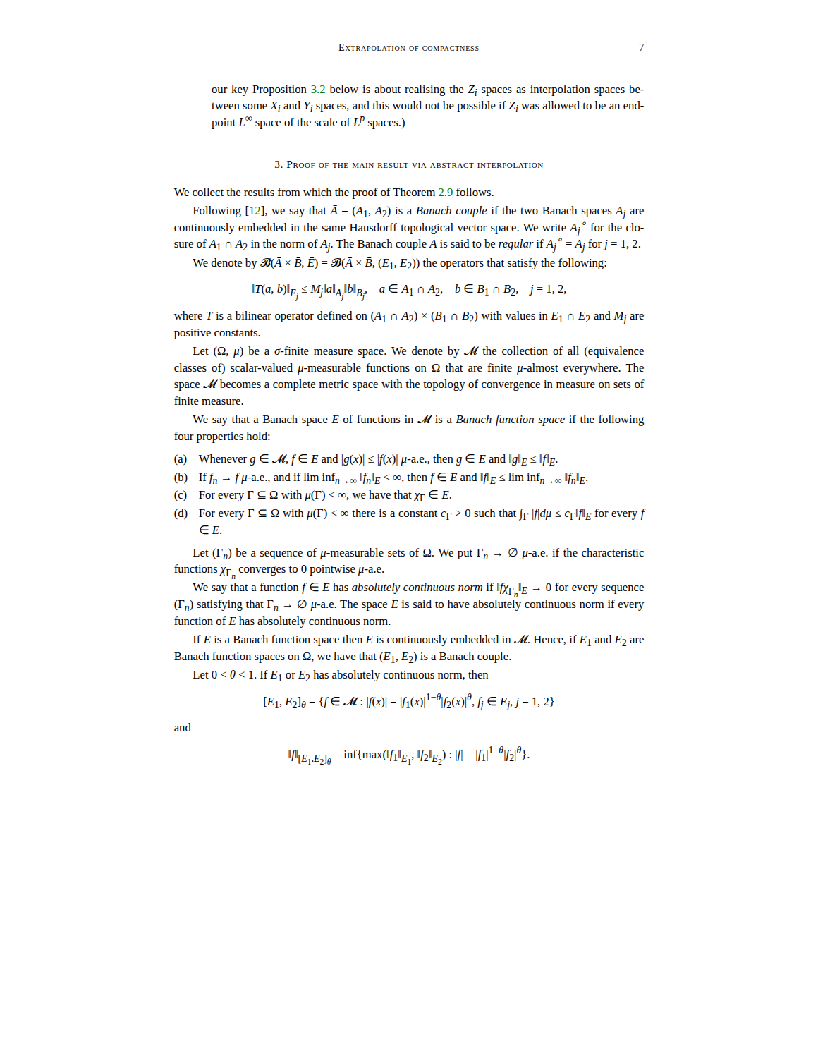Extrapolation of compactness 7
our key Proposition 3.2 below is about realising the Zi spaces as interpolation spaces between some Xi and Yi spaces, and this would not be possible if Zi was allowed to be an end-point L∞ space of the scale of Lp spaces.)
3. Proof of the main result via abstract interpolation
We collect the results from which the proof of Theorem 2.9 follows.
Following [12], we say that Ā = (A1, A2) is a Banach couple if the two Banach spaces Aj are continuously embedded in the same Hausdorff topological vector space. We write Aj∘ for the closure of A1 ∩ A2 in the norm of Aj. The Banach couple A is said to be regular if Aj∘ = Aj for j = 1, 2.
We denote by 𝓑(Ā × B̄, Ē) = 𝓑(Ā × B̄, (E1, E2)) the operators that satisfy the following:
‖T(a, b)‖Ej ≤ Mj‖a‖Aj‖b‖Bj, a ∈ A1 ∩ A2, b ∈ B1 ∩ B2, j = 1, 2,
where T is a bilinear operator defined on (A1 ∩ A2) × (B1 ∩ B2) with values in E1 ∩ E2 and Mj are positive constants.
Let (Ω, μ) be a σ-finite measure space. We denote by 𝓜 the collection of all (equivalence classes of) scalar-valued μ-measurable functions on Ω that are finite μ-almost everywhere. The space 𝓜 becomes a complete metric space with the topology of convergence in measure on sets of finite measure.
We say that a Banach space E of functions in 𝓜 is a Banach function space if the following four properties hold:
(a) Whenever g ∈ 𝓜, f ∈ E and |g(x)| ≤ |f(x)| μ-a.e., then g ∈ E and ‖g‖E ≤ ‖f‖E.
(b) If fn → f μ-a.e., and if lim infn→∞ ‖fn‖E < ∞, then f ∈ E and ‖f‖E ≤ lim infn→∞ ‖fn‖E.
(c) For every Γ ⊆ Ω with μ(Γ) < ∞, we have that χΓ ∈ E.
(d) For every Γ ⊆ Ω with μ(Γ) < ∞ there is a constant cΓ > 0 such that ∫Γ |f|dμ ≤ cΓ‖f‖E for every f ∈ E.
Let (Γn) be a sequence of μ-measurable sets of Ω. We put Γn → ∅ μ-a.e. if the characteristic functions χΓn converges to 0 pointwise μ-a.e.
We say that a function f ∈ E has absolutely continuous norm if ‖fχΓn‖E → 0 for every sequence (Γn) satisfying that Γn → ∅ μ-a.e. The space E is said to have absolutely continuous norm if every function of E has absolutely continuous norm.
If E is a Banach function space then E is continuously embedded in 𝓜. Hence, if E1 and E2 are Banach function spaces on Ω, we have that (E1, E2) is a Banach couple.
Let 0 < θ < 1. If E1 or E2 has absolutely continuous norm, then
[E1, E2]θ = {f ∈ 𝓜 : |f(x)| = |f1(x)|1−θ|f2(x)|θ, fj ∈ Ej, j = 1, 2}
and
‖f‖[E1,E2]θ = inf{max(‖f1‖E1, ‖f2‖E2) : |f| = |f1|1−θ|f2|θ}.